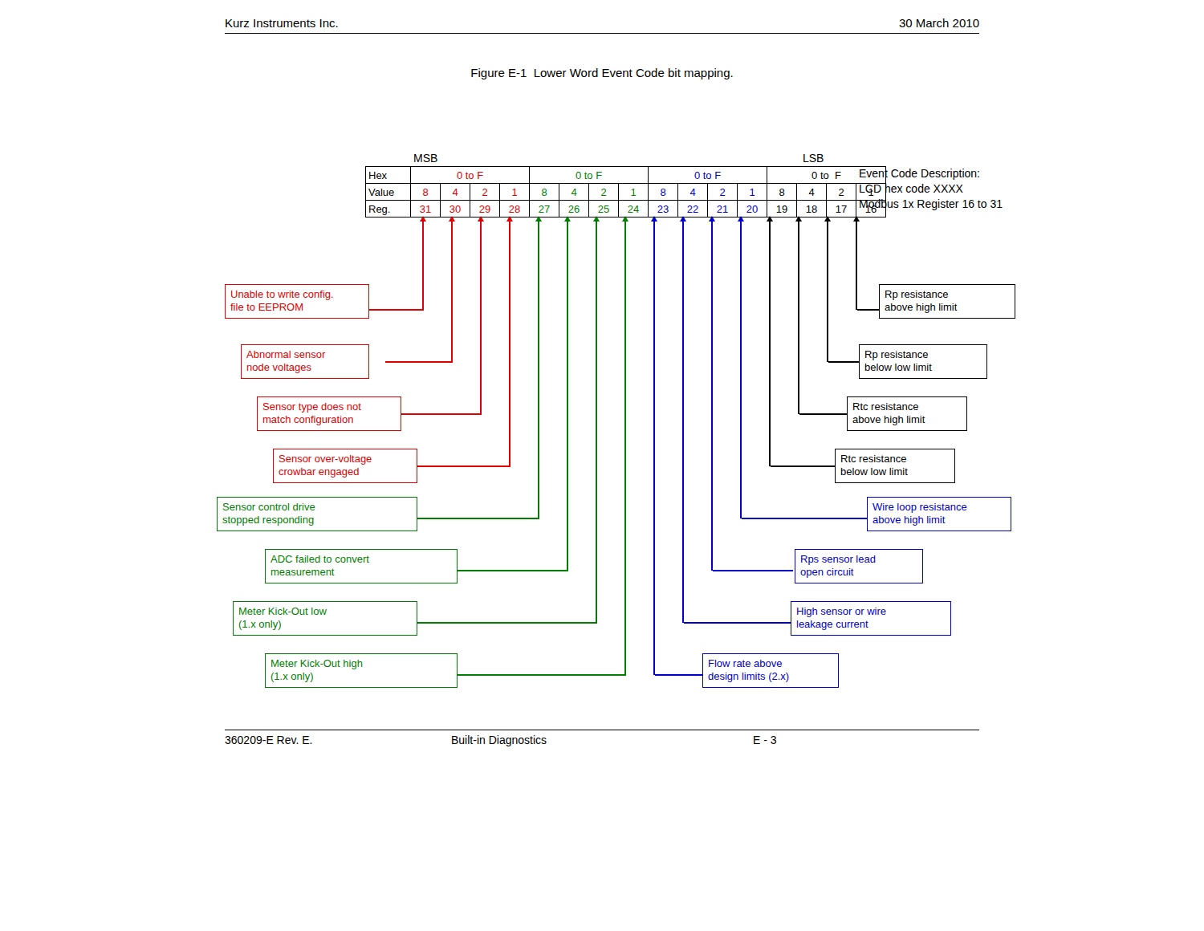Kurz Instruments Inc.
30 March 2010
Figure E-1 Lower Word Event Code bit mapping.
MSB LSB
| Hex | 0 to F | 0 to F | 0 to F | 0 to F |
| Value | 8 | 4 | 2 | 1 | 8 | 4 | 2 | 1 | 8 | 4 | 2 | 1 | 8 | 4 | 2 | 1 |
| Reg. | 31 | 30 | 29 | 28 | 27 | 26 | 25 | 24 | 23 | 22 | 21 | 20 | 19 | 18 | 17 | 16 |
Event Code Description:
LCD hex code XXXX
Modbus 1x Register 16 to 31
Unable to write config.
file to EEPROM
Abnormal sensor
node voltages
Sensor type does not
match configuration
Sensor over-voltage
crowbar engaged
Sensor control drive
stopped responding
ADC failed to convert
measurement
Meter Kick-Out low
(1.x only)
Meter Kick-Out high
(1.x only)
Wire loop resistance
above high limit
Rps sensor lead
open circuit
High sensor or wire
leakage current
Flow rate above
design limits (2.x)
Rp resistance
above high limit
Rp resistance
below low limit
Rtc resistance
above high limit
Rtc resistance
below low limit
360209-E Rev. E.
Built-in Diagnostics
E - 3